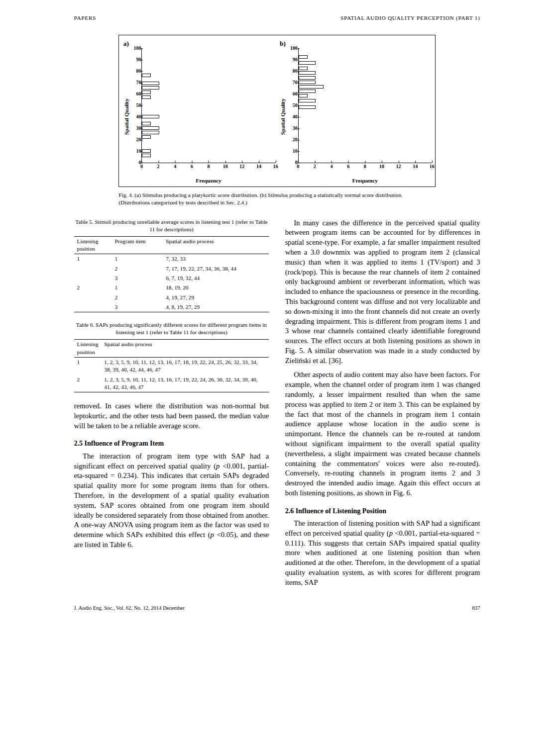PAPERS SPATIAL AUDIO QUALITY PERCEPTION (PART 1)
a)
Spatial Quality
100
90
80
70
60
50
40
30
20
10
0
0 2 4 6 8 10 12 14 16
Frequency
b)
Spatial Quality
100
90
80
70
60
50
40
30
20
10
0
0 2 4 6 8 10 12 14 16
Frequency
Fig. 4. (a) Stimulus producing a platykurtic score distribution. (b) Stimulus producing a statistically normal score distribution. (Distributions categorized by tests described in Sec. 2.4.)
Table 5. Stimuli producing unreliable average scores in listening test 1 (refer to Table 11 for descriptions)
| Listening position | Program item | Spatial audio process |
| --- | --- | --- |
| 1 | 1 | 7, 32, 33 |
| | 2 | 7, 17, 19, 22, 27, 34, 36, 38, 44 |
| | 3 | 6, 7, 19, 32, 44 |
| 2 | 1 | 18, 19, 20 |
| | 2 | 4, 19, 27, 29 |
| | 3 | 4, 8, 19, 27, 29 |
Table 6. SAPs producing significantly different scores for different program items in listening test 1 (refer to Table 11 for descriptions)
| Listening position | Spatial audio process |
| --- | --- |
| 1 | 1, 2, 3, 5, 9, 10, 11, 12, 13, 16, 17, 18, 19, 22, 24, 25, 26, 32, 33, 34, 38, 39, 40, 42, 44, 46, 47 |
| 2 | 1, 2, 3, 5, 9, 10, 11, 12, 13, 16, 17, 19, 22, 24, 26, 30, 32, 34, 39, 40, 41, 42, 43, 46, 47 |
removed. In cases where the distribution was non-normal but leptokurtic, and the other tests had been passed, the median value will be taken to be a reliable average score.
2.5 Influence of Program Item
The interaction of program item type with SAP had a significant effect on perceived spatial quality (p <0.001, partial-eta-squared = 0.234). This indicates that certain SAPs degraded spatial quality more for some program items than for others. Therefore, in the development of a spatial quality evaluation system, SAP scores obtained from one program item should ideally be considered separately from those obtained from another. A one-way ANOVA using program item as the factor was used to determine which SAPs exhibited this effect (p <0.05), and these are listed in Table 6.
In many cases the difference in the perceived spatial quality between program items can be accounted for by differences in spatial scene-type. For example, a far smaller impairment resulted when a 3.0 downmix was applied to program item 2 (classical music) than when it was applied to items 1 (TV/sport) and 3 (rock/pop). This is because the rear channels of item 2 contained only background ambient or reverberant information, which was included to enhance the spaciousness or presence in the recording. This background content was diffuse and not very localizable and so down-mixing it into the front channels did not create an overly degrading impairment. This is different from program items 1 and 3 whose rear channels contained clearly identifiable foreground sources. The effect occurs at both listening positions as shown in Fig. 5. A similar observation was made in a study conducted by Zieliński et al. [36].
Other aspects of audio content may also have been factors. For example, when the channel order of program item 1 was changed randomly, a lesser impairment resulted than when the same process was applied to item 2 or item 3. This can be explained by the fact that most of the channels in program item 1 contain audience applause whose location in the audio scene is unimportant. Hence the channels can be re-routed at random without significant impairment to the overall spatial quality (nevertheless, a slight impairment was created because channels containing the commentators' voices were also re-routed). Conversely, re-routing channels in program items 2 and 3 destroyed the intended audio image. Again this effect occurs at both listening positions, as shown in Fig. 6.
2.6 Influence of Listening Position
The interaction of listening position with SAP had a significant effect on perceived spatial quality (p <0.001, partial-eta-squared = 0.111). This suggests that certain SAPs impaired spatial quality more when auditioned at one listening position than when auditioned at the other. Therefore, in the development of a spatial quality evaluation system, as with scores for different program items, SAP
J. Audio Eng. Soc., Vol. 62, No. 12, 2014 December 837